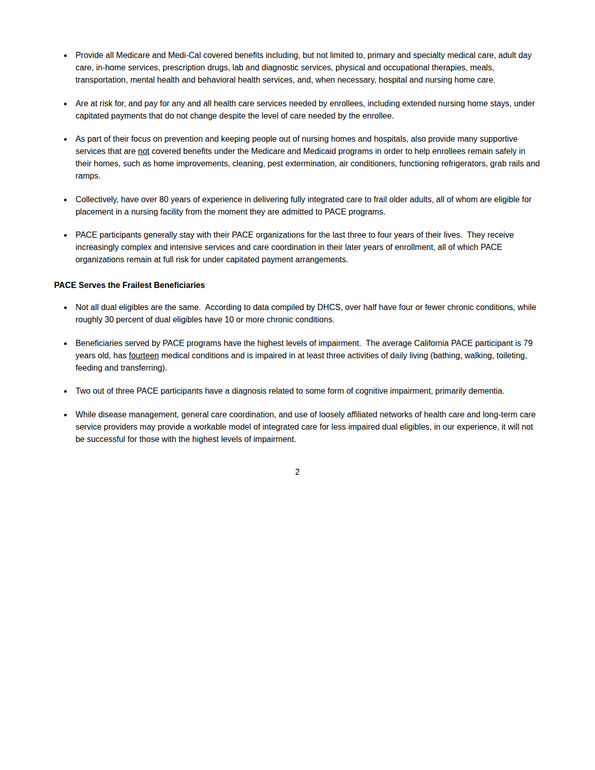Provide all Medicare and Medi-Cal covered benefits including, but not limited to, primary and specialty medical care, adult day care, in-home services, prescription drugs, lab and diagnostic services, physical and occupational therapies, meals, transportation, mental health and behavioral health services, and, when necessary, hospital and nursing home care.
Are at risk for, and pay for any and all health care services needed by enrollees, including extended nursing home stays, under capitated payments that do not change despite the level of care needed by the enrollee.
As part of their focus on prevention and keeping people out of nursing homes and hospitals, also provide many supportive services that are not covered benefits under the Medicare and Medicaid programs in order to help enrollees remain safely in their homes, such as home improvements, cleaning, pest extermination, air conditioners, functioning refrigerators, grab rails and ramps.
Collectively, have over 80 years of experience in delivering fully integrated care to frail older adults, all of whom are eligible for placement in a nursing facility from the moment they are admitted to PACE programs.
PACE participants generally stay with their PACE organizations for the last three to four years of their lives. They receive increasingly complex and intensive services and care coordination in their later years of enrollment, all of which PACE organizations remain at full risk for under capitated payment arrangements.
PACE Serves the Frailest Beneficiaries
Not all dual eligibles are the same. According to data compiled by DHCS, over half have four or fewer chronic conditions, while roughly 30 percent of dual eligibles have 10 or more chronic conditions.
Beneficiaries served by PACE programs have the highest levels of impairment. The average California PACE participant is 79 years old, has fourteen medical conditions and is impaired in at least three activities of daily living (bathing, walking, toileting, feeding and transferring).
Two out of three PACE participants have a diagnosis related to some form of cognitive impairment, primarily dementia.
While disease management, general care coordination, and use of loosely affiliated networks of health care and long-term care service providers may provide a workable model of integrated care for less impaired dual eligibles, in our experience, it will not be successful for those with the highest levels of impairment.
2